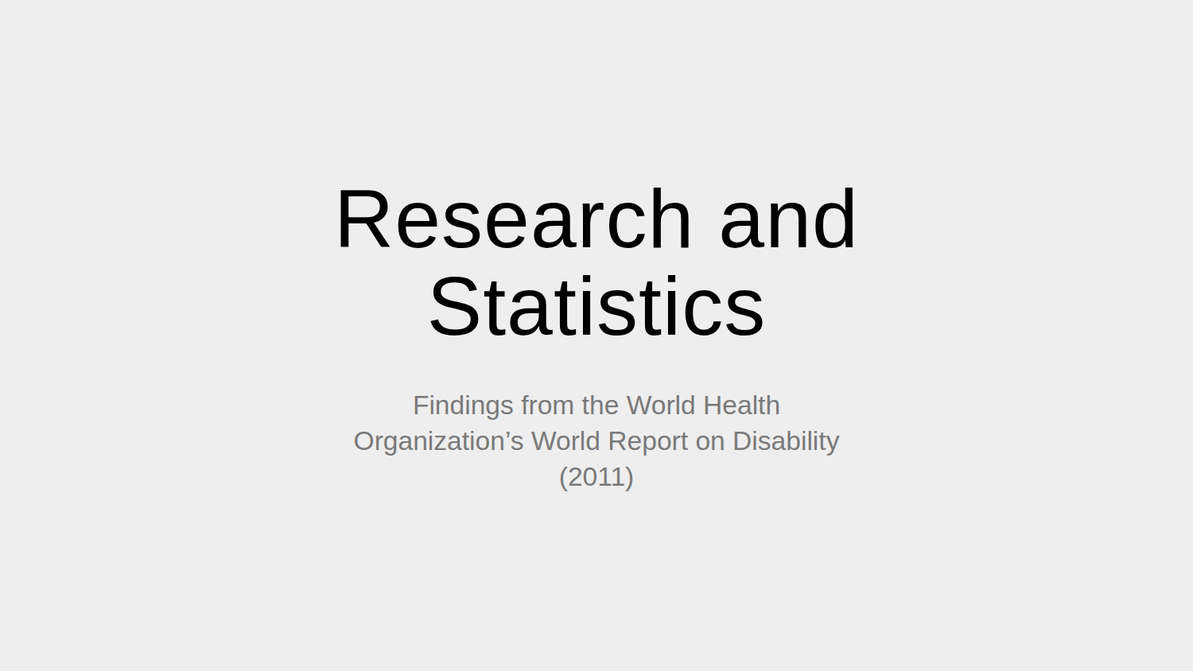Research and Statistics
Findings from the World Health Organization’s World Report on Disability (2011)